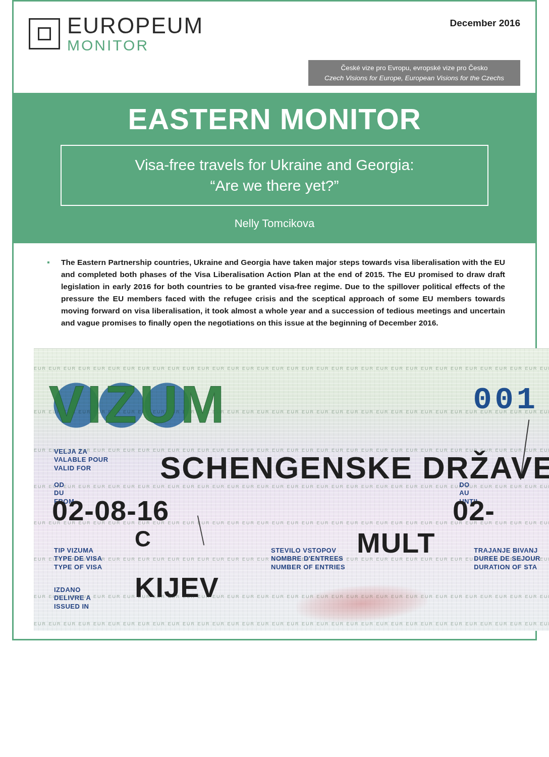EUROPEUM
MONITOR
December 2016
České vize pro Evropu, evropské vize pro Česko
Czech Visions for Europe, European Visions for the Czechs
EASTERN MONITOR
Visa-free travels for Ukraine and Georgia:
“Are we there yet?”
Nelly Tomcikova
The Eastern Partnership countries, Ukraine and Georgia have taken major steps towards visa liberalisation with the EU and completed both phases of the Visa Liberalisation Action Plan at the end of 2015. The EU promised to draw draft legislation in early 2016 for both countries to be granted visa-free regime. Due to the spillover political effects of the pressure the EU members faced with the refugee crisis and the sceptical approach of some EU members towards moving forward on visa liberalisation, it took almost a whole year and a succession of tedious meetings and uncertain and vague promises to finally open the negotiations on this issue at the beginning of December 2016.
EUR EUR EUR EUR EUR EUR EUR EUR EUR EUR EUR EUR EUR EUR EUR EUR EUR EUR EUR EUR EUR EUR EUR EUR EUR EUR EUR EUR EUR EUR EUR EUR EUR EUR EUR EUR EUR EUR EUR EUR EUR EUR EUR EUR EUR EUR EUR EUR EUR EUR
EUR EUR EUR EUR EUR EUR EUR EUR EUR EUR EUR EUR EUR EUR EUR EUR EUR EUR EUR EUR EUR EUR EUR EUR EUR EUR EUR EUR EUR EUR EUR EUR EUR EUR EUR EUR EUR EUR EUR EUR EUR EUR EUR EUR EUR EUR EUR EUR EUR EUR
EUR EUR EUR EUR EUR EUR EUR EUR EUR EUR EUR EUR EUR EUR EUR EUR EUR EUR EUR EUR EUR EUR EUR EUR EUR EUR EUR EUR EUR EUR EUR EUR EUR EUR EUR EUR EUR EUR EUR EUR EUR EUR EUR EUR EUR EUR EUR EUR EUR EUR
EUR EUR EUR EUR EUR EUR EUR EUR EUR EUR EUR EUR EUR EUR EUR EUR EUR EUR EUR EUR EUR EUR EUR EUR EUR EUR EUR EUR EUR EUR EUR EUR EUR EUR EUR EUR EUR EUR EUR EUR EUR EUR EUR EUR EUR EUR EUR EUR EUR EUR
EUR EUR EUR EUR EUR EUR EUR EUR EUR EUR EUR EUR EUR EUR EUR EUR EUR EUR EUR EUR EUR EUR EUR EUR EUR EUR EUR EUR EUR EUR EUR EUR EUR EUR EUR EUR EUR EUR EUR EUR EUR EUR EUR EUR EUR EUR EUR EUR EUR EUR
EUR EUR EUR EUR EUR EUR EUR EUR EUR EUR EUR EUR EUR EUR EUR EUR EUR EUR EUR EUR EUR EUR EUR EUR EUR EUR EUR EUR EUR EUR EUR EUR EUR EUR EUR EUR EUR EUR EUR EUR EUR EUR EUR EUR EUR EUR EUR EUR EUR EUR
EUR EUR EUR EUR EUR EUR EUR EUR EUR EUR EUR EUR EUR EUR EUR EUR EUR EUR EUR EUR EUR EUR EUR EUR EUR EUR EUR EUR EUR EUR EUR EUR EUR EUR EUR EUR EUR EUR EUR EUR EUR EUR EUR EUR EUR EUR EUR EUR EUR EUR
EUR EUR EUR EUR EUR EUR EUR EUR EUR EUR EUR EUR EUR EUR EUR EUR EUR EUR EUR EUR EUR EUR EUR EUR EUR EUR EUR EUR EUR EUR EUR EUR EUR EUR EUR EUR EUR EUR EUR EUR EUR EUR EUR EUR EUR EUR EUR EUR EUR EUR
VIZUM
001
SCHENGENSKE DRŽAVE
VELJA ZA
VALABLE POUR
VALID FOR
OD
DU
FROM
DO
AU
UNTIL
TIP VIZUMA
TYPE DE VISA
TYPE OF VISA
STEVILO VSTOPOV
NOMBRE D'ENTREES
NUMBER OF ENTRIES
TRAJANJE BIVANJ
DUREE DE SEJOUR
DURATION OF STA
IZDANO
DELIVRE A
ISSUED IN
02-08-16
C
KIJEV
MULT
02-